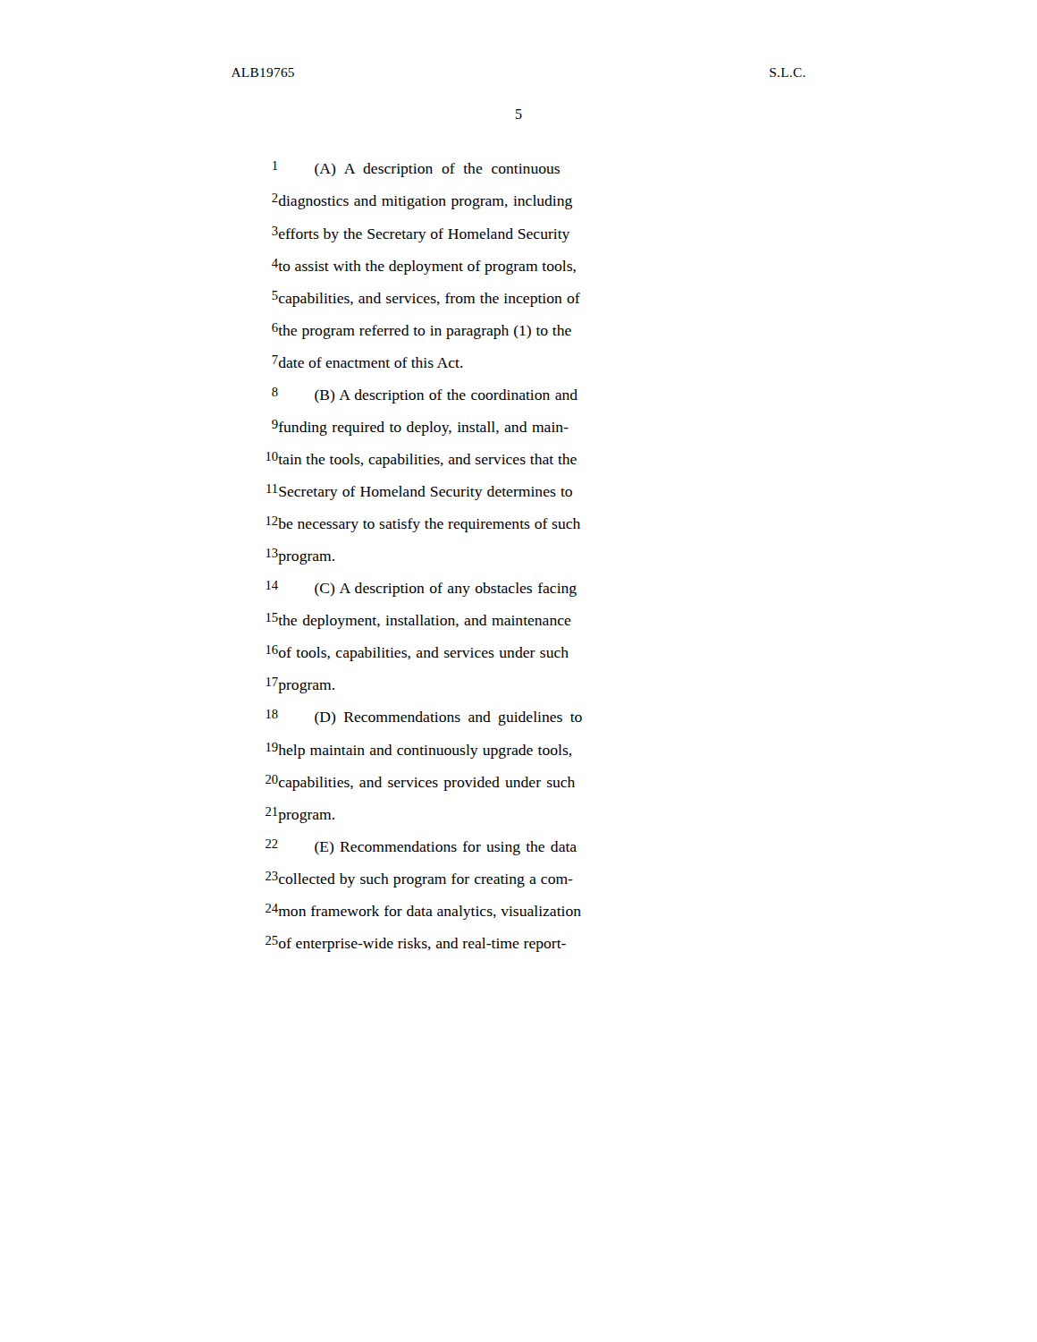ALB19765 S.L.C.
5
| 1 | (A) A description of the continuous |
| 2 | diagnostics and mitigation program, including |
| 3 | efforts by the Secretary of Homeland Security |
| 4 | to assist with the deployment of program tools, |
| 5 | capabilities, and services, from the inception of |
| 6 | the program referred to in paragraph (1) to the |
| 7 | date of enactment of this Act. |
| 8 | (B) A description of the coordination and |
| 9 | funding required to deploy, install, and main- |
| 10 | tain the tools, capabilities, and services that the |
| 11 | Secretary of Homeland Security determines to |
| 12 | be necessary to satisfy the requirements of such |
| 13 | program. |
| 14 | (C) A description of any obstacles facing |
| 15 | the deployment, installation, and maintenance |
| 16 | of tools, capabilities, and services under such |
| 17 | program. |
| 18 | (D) Recommendations and guidelines to |
| 19 | help maintain and continuously upgrade tools, |
| 20 | capabilities, and services provided under such |
| 21 | program. |
| 22 | (E) Recommendations for using the data |
| 23 | collected by such program for creating a com- |
| 24 | mon framework for data analytics, visualization |
| 25 | of enterprise-wide risks, and real-time report- |